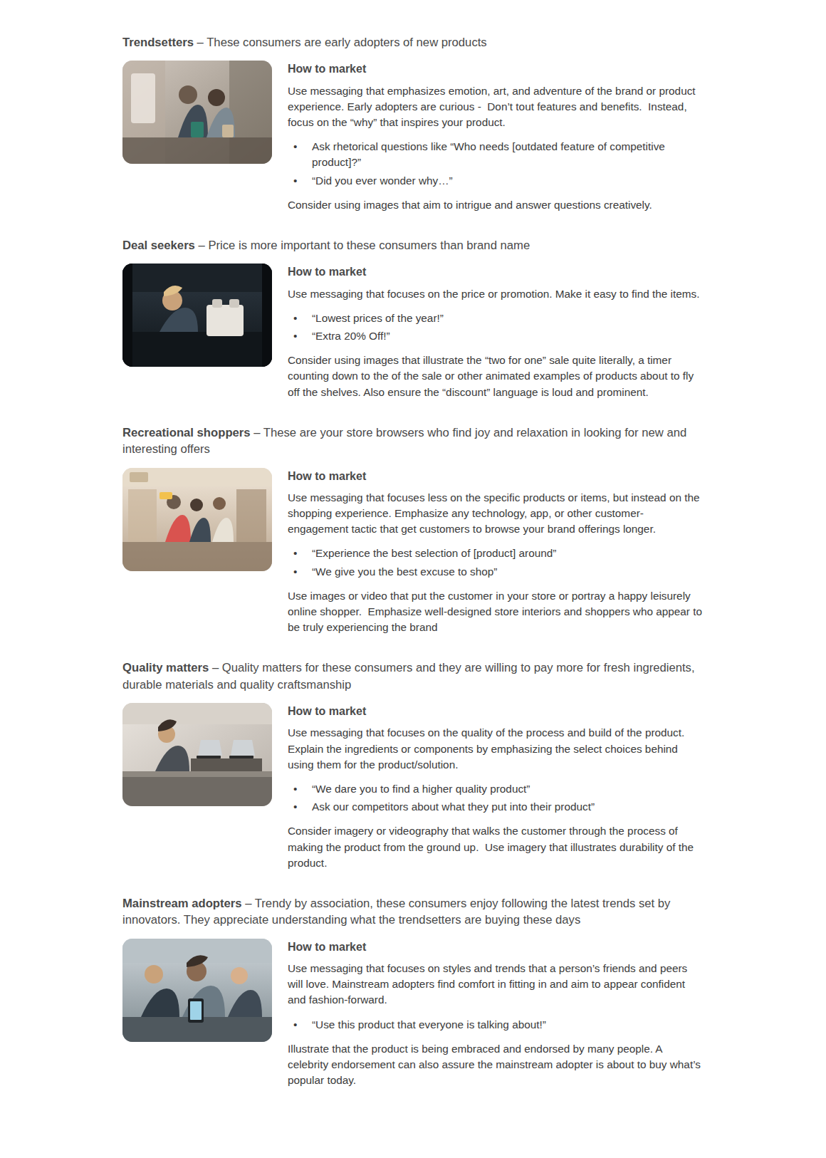Trendsetters – These consumers are early adopters of new products
How to market
Use messaging that emphasizes emotion, art, and adventure of the brand or product experience. Early adopters are curious - Don’t tout features and benefits. Instead, focus on the “why” that inspires your product.
Ask rhetorical questions like “Who needs [outdated feature of competitive product]?”
“Did you ever wonder why…”
Consider using images that aim to intrigue and answer questions creatively.
Deal seekers – Price is more important to these consumers than brand name
How to market
Use messaging that focuses on the price or promotion. Make it easy to find the items.
“Lowest prices of the year!”
“Extra 20% Off!”
Consider using images that illustrate the “two for one” sale quite literally, a timer counting down to the of the sale or other animated examples of products about to fly off the shelves. Also ensure the “discount” language is loud and prominent.
Recreational shoppers – These are your store browsers who find joy and relaxation in looking for new and interesting offers
How to market
Use messaging that focuses less on the specific products or items, but instead on the shopping experience. Emphasize any technology, app, or other customer-engagement tactic that get customers to browse your brand offerings longer.
“Experience the best selection of [product] around”
“We give you the best excuse to shop”
Use images or video that put the customer in your store or portray a happy leisurely online shopper. Emphasize well-designed store interiors and shoppers who appear to be truly experiencing the brand
Quality matters – Quality matters for these consumers and they are willing to pay more for fresh ingredients, durable materials and quality craftsmanship
How to market
Use messaging that focuses on the quality of the process and build of the product. Explain the ingredients or components by emphasizing the select choices behind using them for the product/solution.
“We dare you to find a higher quality product”
Ask our competitors about what they put into their product”
Consider imagery or videography that walks the customer through the process of making the product from the ground up. Use imagery that illustrates durability of the product.
Mainstream adopters – Trendy by association, these consumers enjoy following the latest trends set by innovators. They appreciate understanding what the trendsetters are buying these days
How to market
Use messaging that focuses on styles and trends that a person’s friends and peers will love. Mainstream adopters find comfort in fitting in and aim to appear confident and fashion-forward.
“Use this product that everyone is talking about!”
Illustrate that the product is being embraced and endorsed by many people. A celebrity endorsement can also assure the mainstream adopter is about to buy what’s popular today.